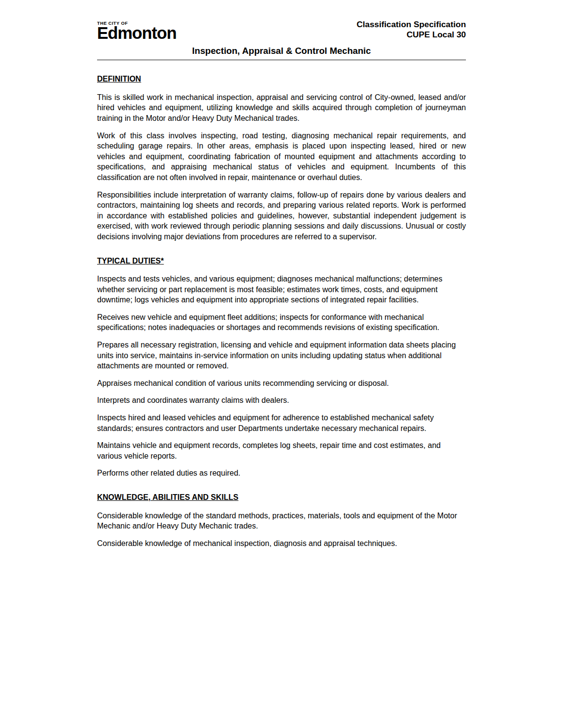THE CITY OF Edmonton
Classification Specification
CUPE Local 30
Inspection, Appraisal & Control Mechanic
DEFINITION
This is skilled work in mechanical inspection, appraisal and servicing control of City-owned, leased and/or hired vehicles and equipment, utilizing knowledge and skills acquired through completion of journeyman training in the Motor and/or Heavy Duty Mechanical trades.
Work of this class involves inspecting, road testing, diagnosing mechanical repair requirements, and scheduling garage repairs. In other areas, emphasis is placed upon inspecting leased, hired or new vehicles and equipment, coordinating fabrication of mounted equipment and attachments according to specifications, and appraising mechanical status of vehicles and equipment. Incumbents of this classification are not often involved in repair, maintenance or overhaul duties.
Responsibilities include interpretation of warranty claims, follow-up of repairs done by various dealers and contractors, maintaining log sheets and records, and preparing various related reports. Work is performed in accordance with established policies and guidelines, however, substantial independent judgement is exercised, with work reviewed through periodic planning sessions and daily discussions. Unusual or costly decisions involving major deviations from procedures are referred to a supervisor.
TYPICAL DUTIES*
Inspects and tests vehicles, and various equipment; diagnoses mechanical malfunctions; determines whether servicing or part replacement is most feasible; estimates work times, costs, and equipment downtime; logs vehicles and equipment into appropriate sections of integrated repair facilities.
Receives new vehicle and equipment fleet additions; inspects for conformance with mechanical specifications; notes inadequacies or shortages and recommends revisions of existing specification.
Prepares all necessary registration, licensing and vehicle and equipment information data sheets placing units into service, maintains in-service information on units including updating status when additional attachments are mounted or removed.
Appraises mechanical condition of various units recommending servicing or disposal.
Interprets and coordinates warranty claims with dealers.
Inspects hired and leased vehicles and equipment for adherence to established mechanical safety standards; ensures contractors and user Departments undertake necessary mechanical repairs.
Maintains vehicle and equipment records, completes log sheets, repair time and cost estimates, and various vehicle reports.
Performs other related duties as required.
KNOWLEDGE, ABILITIES AND SKILLS
Considerable knowledge of the standard methods, practices, materials, tools and equipment of the Motor Mechanic and/or Heavy Duty Mechanic trades.
Considerable knowledge of mechanical inspection, diagnosis and appraisal techniques.